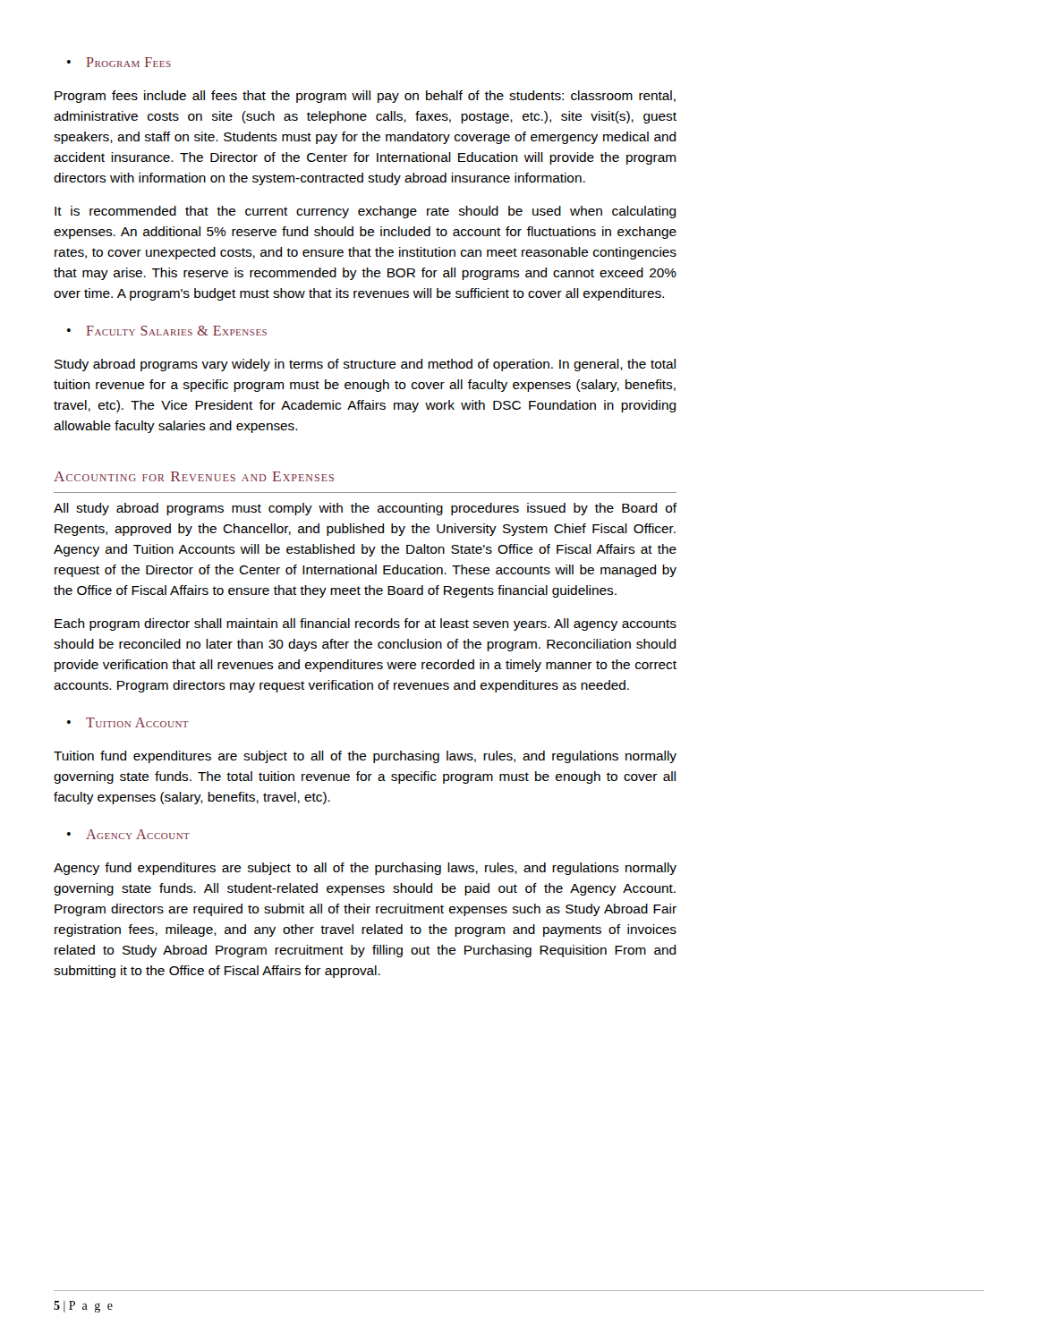Program Fees
Program fees include all fees that the program will pay on behalf of the students: classroom rental, administrative costs on site (such as telephone calls, faxes, postage, etc.), site visit(s), guest speakers, and staff on site. Students must pay for the mandatory coverage of emergency medical and accident insurance. The Director of the Center for International Education will provide the program directors with information on the system-contracted study abroad insurance information.
It is recommended that the current currency exchange rate should be used when calculating expenses. An additional 5% reserve fund should be included to account for fluctuations in exchange rates, to cover unexpected costs, and to ensure that the institution can meet reasonable contingencies that may arise. This reserve is recommended by the BOR for all programs and cannot exceed 20% over time. A program's budget must show that its revenues will be sufficient to cover all expenditures.
Faculty Salaries & Expenses
Study abroad programs vary widely in terms of structure and method of operation. In general, the total tuition revenue for a specific program must be enough to cover all faculty expenses (salary, benefits, travel, etc). The Vice President for Academic Affairs may work with DSC Foundation in providing allowable faculty salaries and expenses.
Accounting for Revenues and Expenses
All study abroad programs must comply with the accounting procedures issued by the Board of Regents, approved by the Chancellor, and published by the University System Chief Fiscal Officer. Agency and Tuition Accounts will be established by the Dalton State's Office of Fiscal Affairs at the request of the Director of the Center of International Education. These accounts will be managed by the Office of Fiscal Affairs to ensure that they meet the Board of Regents financial guidelines.
Each program director shall maintain all financial records for at least seven years. All agency accounts should be reconciled no later than 30 days after the conclusion of the program. Reconciliation should provide verification that all revenues and expenditures were recorded in a timely manner to the correct accounts. Program directors may request verification of revenues and expenditures as needed.
Tuition Account
Tuition fund expenditures are subject to all of the purchasing laws, rules, and regulations normally governing state funds. The total tuition revenue for a specific program must be enough to cover all faculty expenses (salary, benefits, travel, etc).
Agency Account
Agency fund expenditures are subject to all of the purchasing laws, rules, and regulations normally governing state funds. All student-related expenses should be paid out of the Agency Account. Program directors are required to submit all of their recruitment expenses such as Study Abroad Fair registration fees, mileage, and any other travel related to the program and payments of invoices related to Study Abroad Program recruitment by filling out the Purchasing Requisition From and submitting it to the Office of Fiscal Affairs for approval.
5 | P a g e